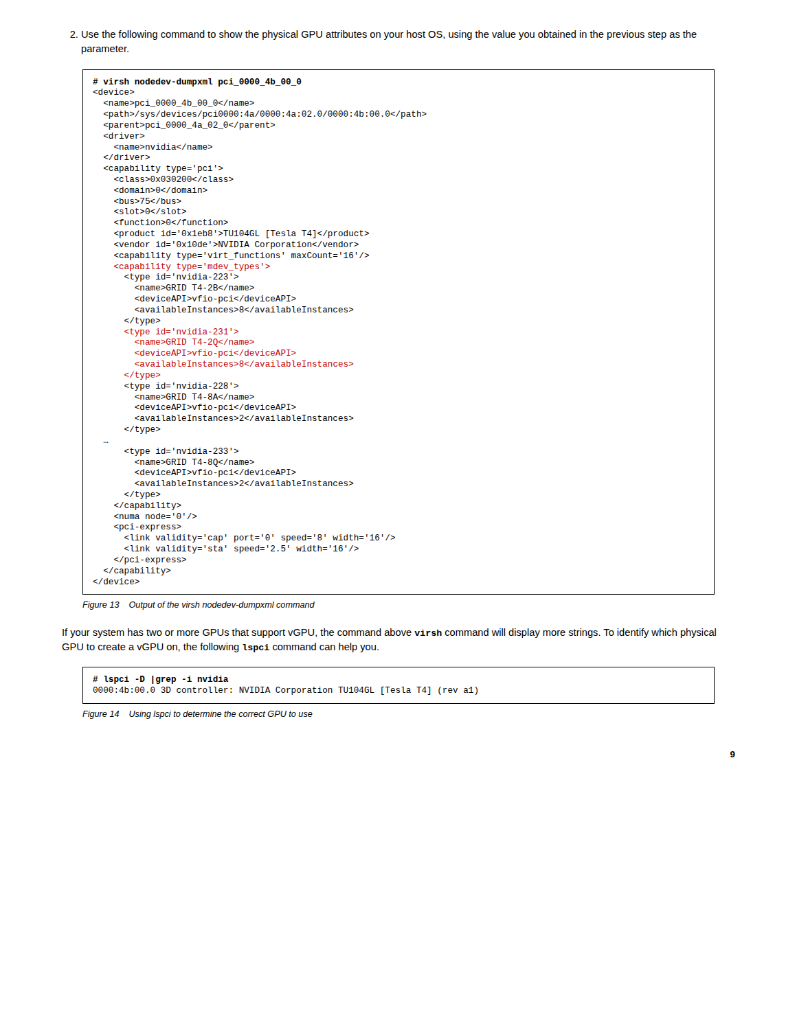Use the following command to show the physical GPU attributes on your host OS, using the value you obtained in the previous step as the parameter.
# virsh nodedev-dumpxml pci_0000_4b_00_0 <device> <name>pci_0000_4b_00_0</name> <path>/sys/devices/pci0000:4a/0000:4a:02.0/0000:4b:00.0</path> <parent>pci_0000_4a_02_0</parent> <driver> <name>nvidia</name> </driver> <capability type='pci'> <class>0x030200</class> <domain>0</domain> <bus>75</bus> <slot>0</slot> <function>0</function> <product id='0x1eb8'>TU104GL [Tesla T4]</product> <vendor id='0x10de'>NVIDIA Corporation</vendor> <capability type='virt_functions' maxCount='16'/> <capability type='mdev_types'> <type id='nvidia-223'> <name>GRID T4-2B</name> <deviceAPI>vfio-pci</deviceAPI> <availableInstances>8</availableInstances> </type> <type id='nvidia-231'> <name>GRID T4-2Q</name> <deviceAPI>vfio-pci</deviceAPI> <availableInstances>8</availableInstances> </type> <type id='nvidia-228'> <name>GRID T4-8A</name> <deviceAPI>vfio-pci</deviceAPI> <availableInstances>2</availableInstances> </type> … <type id='nvidia-233'> <name>GRID T4-8Q</name> <deviceAPI>vfio-pci</deviceAPI> <availableInstances>2</availableInstances> </type> </capability> <numa node='0'/> <pci-express> <link validity='cap' port='0' speed='8' width='16'/> <link validity='sta' speed='2.5' width='16'/> </pci-express> </capability> </device>
Figure 13 Output of the virsh nodedev-dumpxml command
If your system has two or more GPUs that support vGPU, the command above virsh command will display more strings. To identify which physical GPU to create a vGPU on, the following lspci command can help you.
# lspci -D |grep -i nvidia 0000:4b:00.0 3D controller: NVIDIA Corporation TU104GL [Tesla T4] (rev a1)
Figure 14 Using lspci to determine the correct GPU to use
9